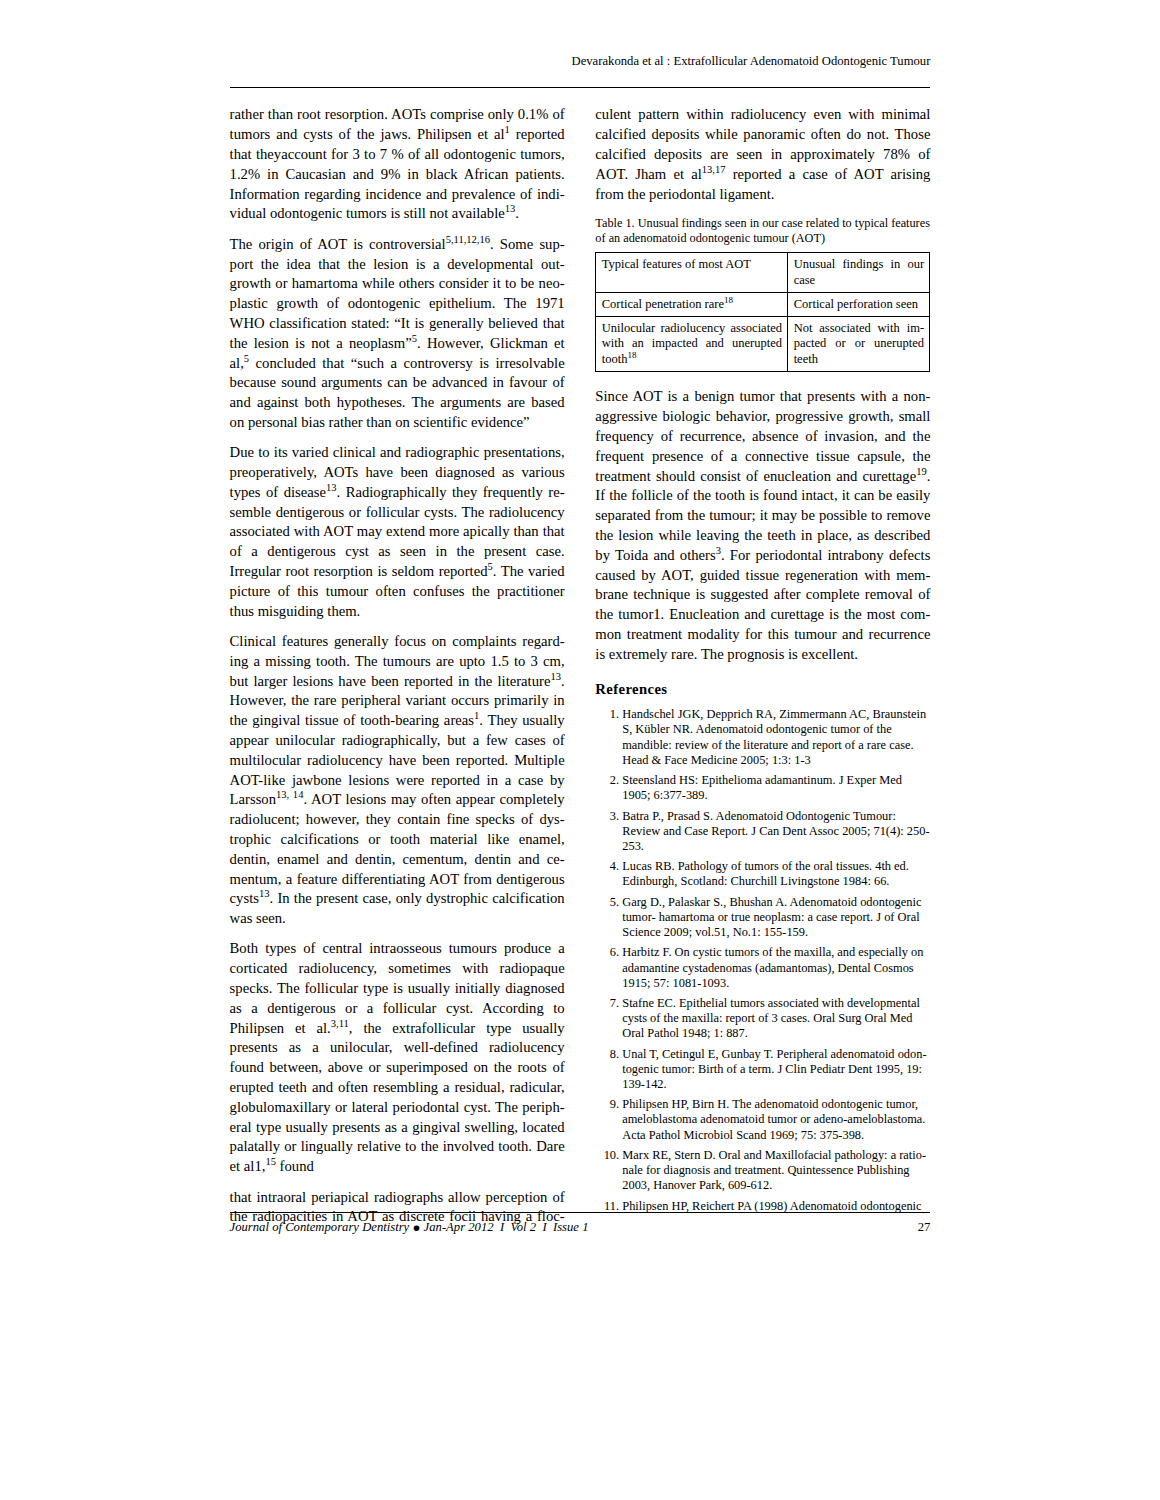Devarakonda et al : Extrafollicular Adenomatoid Odontogenic Tumour
rather than root resorption. AOTs comprise only 0.1% of tumors and cysts of the jaws. Philipsen et al1 reported that theyaccount for 3 to 7 % of all odontogenic tumors, 1.2% in Caucasian and 9% in black African patients. Information regarding incidence and prevalence of individual odontogenic tumors is still not available13.
The origin of AOT is controversial5,11,12,16. Some support the idea that the lesion is a developmental outgrowth or hamartoma while others consider it to be neoplastic growth of odontogenic epithelium. The 1971 WHO classification stated: “It is generally believed that the lesion is not a neoplasm”5. However, Glickman et al,5 concluded that “such a controversy is irresolvable because sound arguments can be advanced in favour of and against both hypotheses. The arguments are based on personal bias rather than on scientific evidence”
Due to its varied clinical and radiographic presentations, preoperatively, AOTs have been diagnosed as various types of disease13. Radiographically they frequently resemble dentigerous or follicular cysts. The radiolucency associated with AOT may extend more apically than that of a dentigerous cyst as seen in the present case. Irregular root resorption is seldom reported5. The varied picture of this tumour often confuses the practitioner thus misguiding them.
Clinical features generally focus on complaints regarding a missing tooth. The tumours are upto 1.5 to 3 cm, but larger lesions have been reported in the literature13. However, the rare peripheral variant occurs primarily in the gingival tissue of tooth-bearing areas1. They usually appear unilocular radiographically, but a few cases of multilocular radiolucency have been reported. Multiple AOT-like jawbone lesions were reported in a case by Larsson13, 14. AOT lesions may often appear completely radiolucent; however, they contain fine specks of dystrophic calcifications or tooth material like enamel, dentin, enamel and dentin, cementum, dentin and cementum, a feature differentiating AOT from dentigerous cysts13. In the present case, only dystrophic calcification was seen.
Both types of central intraosseous tumours produce a corticated radiolucency, sometimes with radiopaque specks. The follicular type is usually initially diagnosed as a dentigerous or a follicular cyst. According to Philipsen et al.3,11, the extrafollicular type usually presents as a unilocular, well-defined radiolucency found between, above or superimposed on the roots of erupted teeth and often resembling a residual, radicular, globulomaxillary or lateral periodontal cyst. The peripheral type usually presents as a gingival swelling, located palatally or lingually relative to the involved tooth. Dare et al1,15 found
that intraoral periapical radiographs allow perception of the radiopacities in AOT as discrete focii having a flocculent pattern within radiolucency even with minimal calcified deposits while panoramic often do not. Those calcified deposits are seen in approximately 78% of AOT. Jham et al13,17 reported a case of AOT arising from the periodontal ligament.
Table 1. Unusual findings seen in our case related to typical features of an adenomatoid odontogenic tumour (AOT)
| Typical features of most AOT | Unusual findings in our case |
| Cortical penetration rare 18 | Cortical perforation seen |
| Unilocular radiolucency associated with an impacted and unerupted tooth 18 | Not associated with impacted or or unerupted teeth |
Since AOT is a benign tumor that presents with a non-aggressive biologic behavior, progressive growth, small frequency of recurrence, absence of invasion, and the frequent presence of a connective tissue capsule, the treatment should consist of enucleation and curettage19. If the follicle of the tooth is found intact, it can be easily separated from the tumour; it may be possible to remove the lesion while leaving the teeth in place, as described by Toida and others3. For periodontal intrabony defects caused by AOT, guided tissue regeneration with membrane technique is suggested after complete removal of the tumor1. Enucleation and curettage is the most common treatment modality for this tumour and recurrence is extremely rare. The prognosis is excellent.
References
Handschel JGK, Depprich RA, Zimmermann AC, Braunstein S, Kübler NR. Adenomatoid odontogenic tumor of the mandible: review of the literature and report of a rare case. Head & Face Medicine 2005; 1:3: 1-3
Steensland HS: Epithelioma adamantinum. J Exper Med 1905; 6:377-389.
Batra P., Prasad S. Adenomatoid Odontogenic Tumour: Review and Case Report. J Can Dent Assoc 2005; 71(4): 250-253.
Lucas RB. Pathology of tumors of the oral tissues. 4th ed. Edinburgh, Scotland: Churchill Livingstone 1984: 66.
Garg D., Palaskar S., Bhushan A. Adenomatoid odontogenic tumor- hamartoma or true neoplasm: a case report. J of Oral Science 2009; vol.51, No.1: 155-159.
Harbitz F. On cystic tumors of the maxilla, and especially on adamantine cystadenomas (adamantomas), Dental Cosmos 1915; 57: 1081-1093.
Stafne EC. Epithelial tumors associated with developmental cysts of the maxilla: report of 3 cases. Oral Surg Oral Med Oral Pathol 1948; 1: 887.
Unal T, Cetingul E, Gunbay T. Peripheral adenomatoid odontogenic tumor: Birth of a term. J Clin Pediatr Dent 1995, 19: 139-142.
Philipsen HP, Birn H. The adenomatoid odontogenic tumor, ameloblastoma adenomatoid tumor or adeno-ameloblastoma. Acta Pathol Microbiol Scand 1969; 75: 375-398.
Marx RE, Stern D. Oral and Maxillofacial pathology: a rationale for diagnosis and treatment. Quintessence Publishing 2003, Hanover Park, 609-612.
Philipsen HP, Reichert PA (1998) Adenomatoid odontogenic
Journal of Contemporary Dentistry ● Jan-Apr 2012 I Vol 2 I Issue 1 27